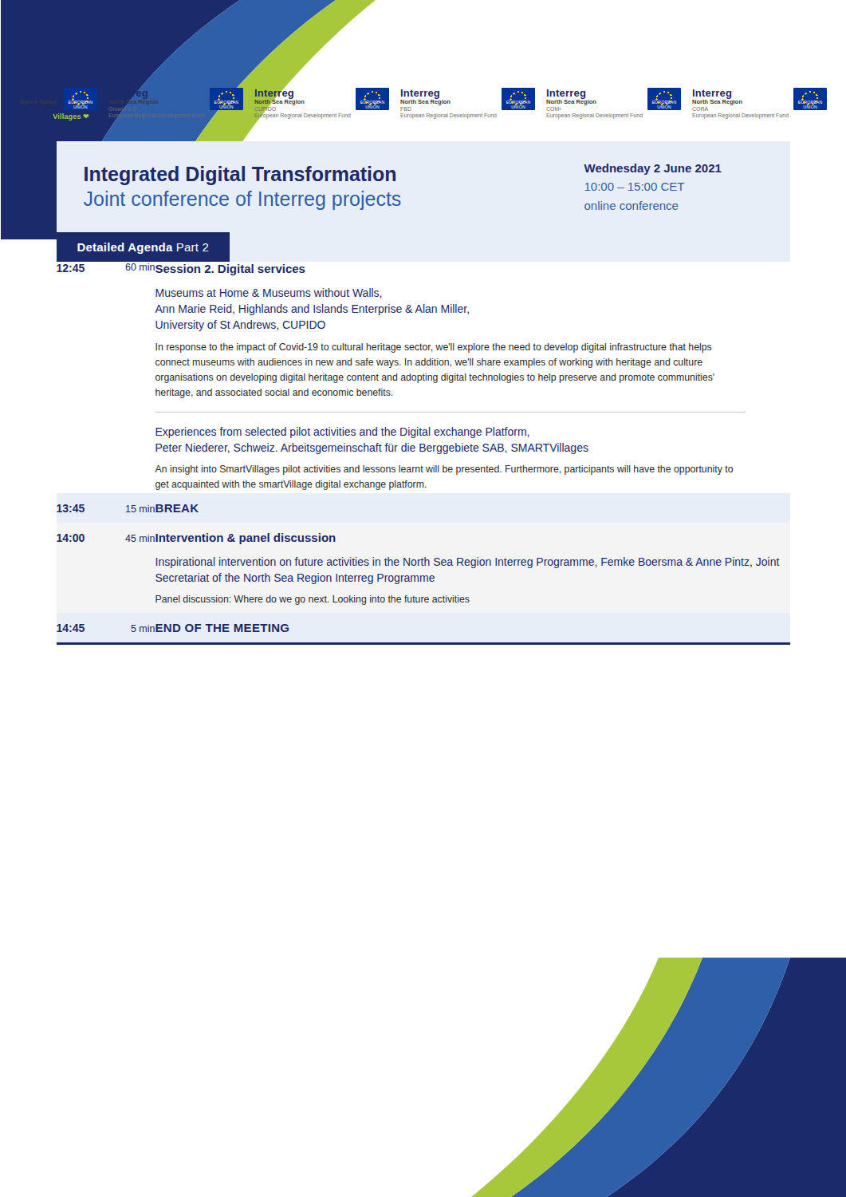Interreg Alpine Space
EUROPEAN UNION
SMARTVillages ❤
Interreg North Sea Region Growin 4.0 European Regional Development Fund
EUROPEAN UNION
Interreg North Sea Region CUPIDO European Regional Development Fund
EUROPEAN UNION
Interreg North Sea Region FBD European Regional Development Fund
EUROPEAN UNION
Interreg North Sea Region COM³ European Regional Development Fund
EUROPEAN UNION
Interreg North Sea Region CORA European Regional Development Fund
EUROPEAN UNION
Integrated Digital Transformation Joint conference of Interreg projects
Wednesday 2 June 2021
10:00 – 15:00 CET
online conference
Detailed Agenda Part 2
| 12:45 | 60 min | Session 2. Digital services Museums at Home & Museums without Walls, Ann Marie Reid, Highlands and Islands Enterprise & Alan Miller, University of St Andrews, CUPIDO In response to the impact of Covid-19 to cultural heritage sector, we'll explore the need to develop digital infrastructure that helps connect museums with audiences in new and safe ways. In addition, we'll share examples of working with heritage and culture organisations on developing digital heritage content and adopting digital technologies to help preserve and promote communities' heritage, and associated social and economic benefits. Experiences from selected pilot activities and the Digital exchange Platform, Peter Niederer, Schweiz. Arbeitsgemeinschaft für die Berggebiete SAB, SMARTVillages An insight into SmartVillages pilot activities and lessons learnt will be presented. Furthermore, participants will have the opportunity to get acquainted with the smartVillage digital exchange platform. |
| 13:45 | 15 min | BREAK |
| 14:00 | 45 min | Intervention & panel discussion Inspirational intervention on future activities in the North Sea Region Interreg Programme, Femke Boersma & Anne Pintz, Joint Secretariat of the North Sea Region Interreg Programme Panel discussion: Where do we go next. Looking into the future activities |
| 14:45 | 5 min | END OF THE MEETING |